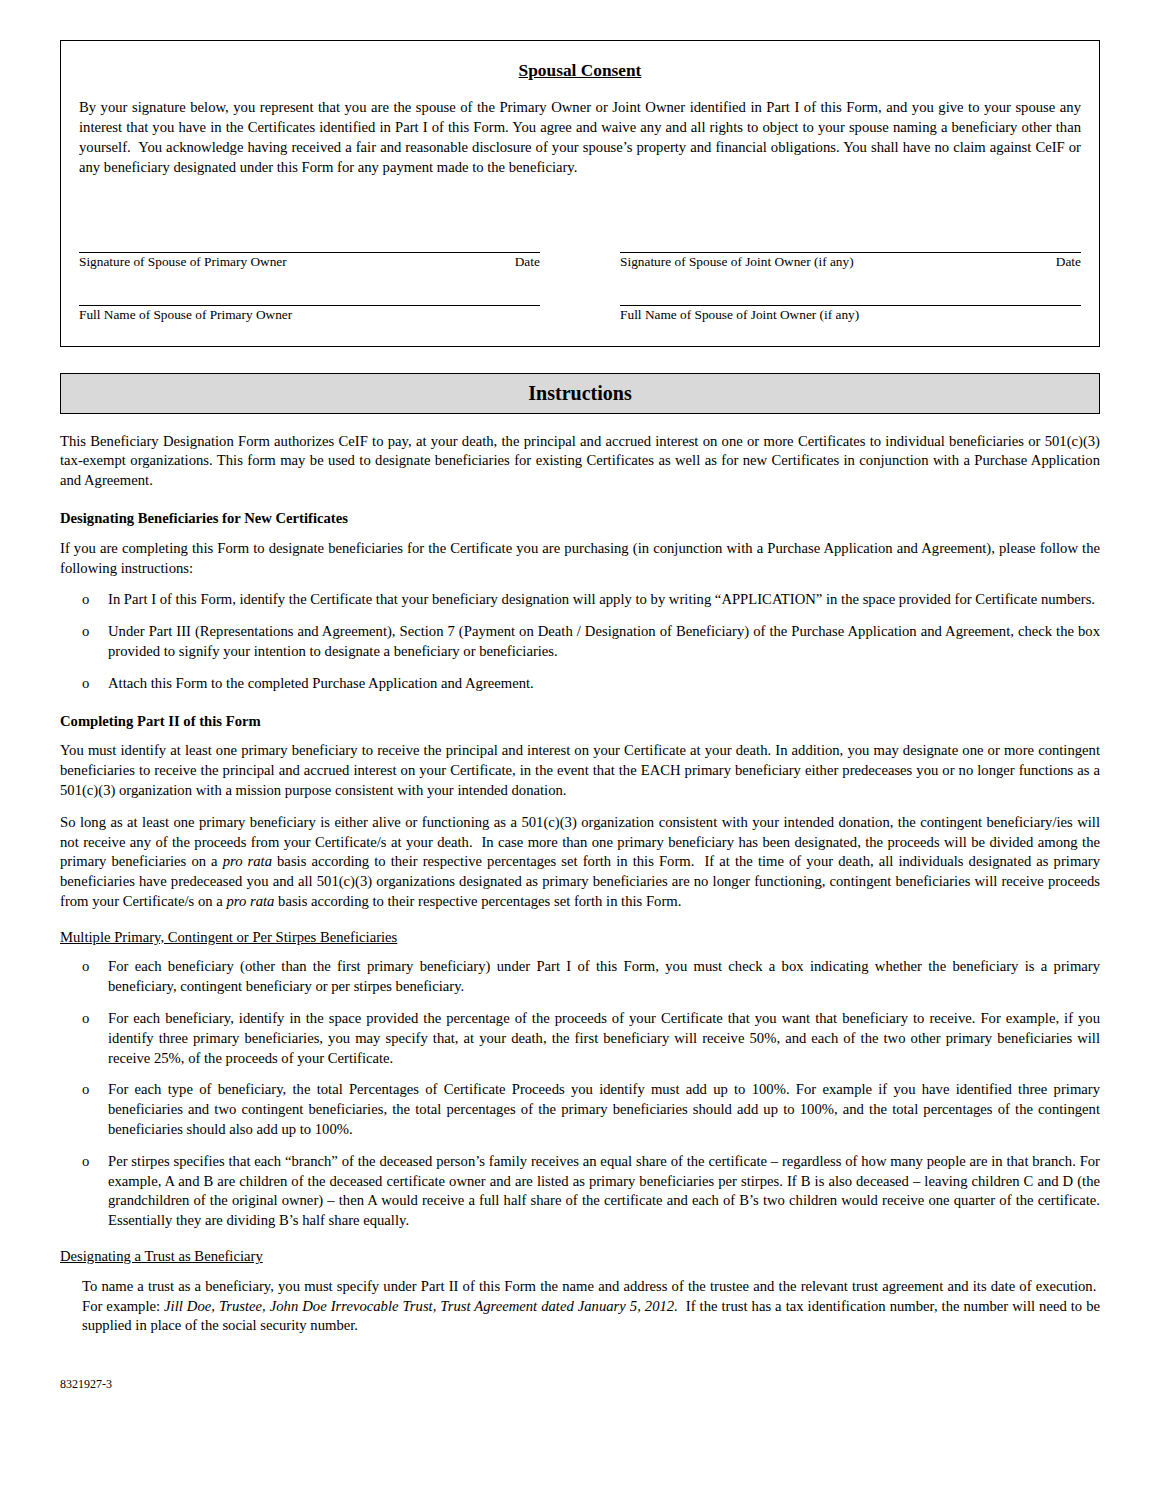Spousal Consent
By your signature below, you represent that you are the spouse of the Primary Owner or Joint Owner identified in Part I of this Form, and you give to your spouse any interest that you have in the Certificates identified in Part I of this Form. You agree and waive any and all rights to object to your spouse naming a beneficiary other than yourself. You acknowledge having received a fair and reasonable disclosure of your spouse’s property and financial obligations. You shall have no claim against CeIF or any beneficiary designated under this Form for any payment made to the beneficiary.
| Signature of Spouse of Primary Owner Date | | Signature of Spouse of Joint Owner (if any) Date |
| Full Name of Spouse of Primary Owner | | Full Name of Spouse of Joint Owner (if any) |
Instructions
This Beneficiary Designation Form authorizes CeIF to pay, at your death, the principal and accrued interest on one or more Certificates to individual beneficiaries or 501(c)(3) tax-exempt organizations. This form may be used to designate beneficiaries for existing Certificates as well as for new Certificates in conjunction with a Purchase Application and Agreement.
Designating Beneficiaries for New Certificates
If you are completing this Form to designate beneficiaries for the Certificate you are purchasing (in conjunction with a Purchase Application and Agreement), please follow the following instructions:
In Part I of this Form, identify the Certificate that your beneficiary designation will apply to by writing “APPLICATION” in the space provided for Certificate numbers.
Under Part III (Representations and Agreement), Section 7 (Payment on Death / Designation of Beneficiary) of the Purchase Application and Agreement, check the box provided to signify your intention to designate a beneficiary or beneficiaries.
Attach this Form to the completed Purchase Application and Agreement.
Completing Part II of this Form
You must identify at least one primary beneficiary to receive the principal and interest on your Certificate at your death. In addition, you may designate one or more contingent beneficiaries to receive the principal and accrued interest on your Certificate, in the event that the EACH primary beneficiary either predeceases you or no longer functions as a 501(c)(3) organization with a mission purpose consistent with your intended donation.
So long as at least one primary beneficiary is either alive or functioning as a 501(c)(3) organization consistent with your intended donation, the contingent beneficiary/ies will not receive any of the proceeds from your Certificate/s at your death. In case more than one primary beneficiary has been designated, the proceeds will be divided among the primary beneficiaries on a pro rata basis according to their respective percentages set forth in this Form. If at the time of your death, all individuals designated as primary beneficiaries have predeceased you and all 501(c)(3) organizations designated as primary beneficiaries are no longer functioning, contingent beneficiaries will receive proceeds from your Certificate/s on a pro rata basis according to their respective percentages set forth in this Form.
Multiple Primary, Contingent or Per Stirpes Beneficiaries
For each beneficiary (other than the first primary beneficiary) under Part I of this Form, you must check a box indicating whether the beneficiary is a primary beneficiary, contingent beneficiary or per stirpes beneficiary.
For each beneficiary, identify in the space provided the percentage of the proceeds of your Certificate that you want that beneficiary to receive. For example, if you identify three primary beneficiaries, you may specify that, at your death, the first beneficiary will receive 50%, and each of the two other primary beneficiaries will receive 25%, of the proceeds of your Certificate.
For each type of beneficiary, the total Percentages of Certificate Proceeds you identify must add up to 100%. For example if you have identified three primary beneficiaries and two contingent beneficiaries, the total percentages of the primary beneficiaries should add up to 100%, and the total percentages of the contingent beneficiaries should also add up to 100%.
Per stirpes specifies that each “branch” of the deceased person’s family receives an equal share of the certificate – regardless of how many people are in that branch. For example, A and B are children of the deceased certificate owner and are listed as primary beneficiaries per stirpes. If B is also deceased – leaving children C and D (the grandchildren of the original owner) – then A would receive a full half share of the certificate and each of B’s two children would receive one quarter of the certificate. Essentially they are dividing B’s half share equally.
Designating a Trust as Beneficiary
To name a trust as a beneficiary, you must specify under Part II of this Form the name and address of the trustee and the relevant trust agreement and its date of execution. For example: Jill Doe, Trustee, John Doe Irrevocable Trust, Trust Agreement dated January 5, 2012. If the trust has a tax identification number, the number will need to be supplied in place of the social security number.
8321927-3